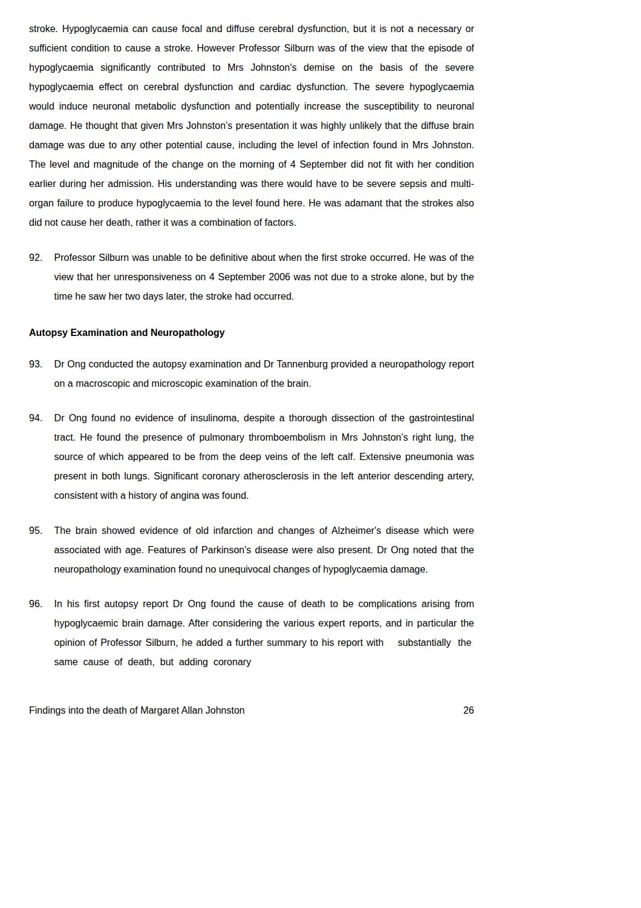stroke. Hypoglycaemia can cause focal and diffuse cerebral dysfunction, but it is not a necessary or sufficient condition to cause a stroke. However Professor Silburn was of the view that the episode of hypoglycaemia significantly contributed to Mrs Johnston's demise on the basis of the severe hypoglycaemia effect on cerebral dysfunction and cardiac dysfunction. The severe hypoglycaemia would induce neuronal metabolic dysfunction and potentially increase the susceptibility to neuronal damage. He thought that given Mrs Johnston’s presentation it was highly unlikely that the diffuse brain damage was due to any other potential cause, including the level of infection found in Mrs Johnston. The level and magnitude of the change on the morning of 4 September did not fit with her condition earlier during her admission. His understanding was there would have to be severe sepsis and multi-organ failure to produce hypoglycaemia to the level found here. He was adamant that the strokes also did not cause her death, rather it was a combination of factors.
92. Professor Silburn was unable to be definitive about when the first stroke occurred. He was of the view that her unresponsiveness on 4 September 2006 was not due to a stroke alone, but by the time he saw her two days later, the stroke had occurred.
Autopsy Examination and Neuropathology
93. Dr Ong conducted the autopsy examination and Dr Tannenburg provided a neuropathology report on a macroscopic and microscopic examination of the brain.
94. Dr Ong found no evidence of insulinoma, despite a thorough dissection of the gastrointestinal tract. He found the presence of pulmonary thromboembolism in Mrs Johnston’s right lung, the source of which appeared to be from the deep veins of the left calf. Extensive pneumonia was present in both lungs. Significant coronary atherosclerosis in the left anterior descending artery, consistent with a history of angina was found.
95. The brain showed evidence of old infarction and changes of Alzheimer's disease which were associated with age. Features of Parkinson's disease were also present. Dr Ong noted that the neuropathology examination found no unequivocal changes of hypoglycaemia damage.
96. In his first autopsy report Dr Ong found the cause of death to be complications arising from hypoglycaemic brain damage. After considering the various expert reports, and in particular the opinion of Professor Silburn, he added a further summary to his report with substantially the same cause of death, but adding coronary
Findings into the death of Margaret Allan Johnston 26